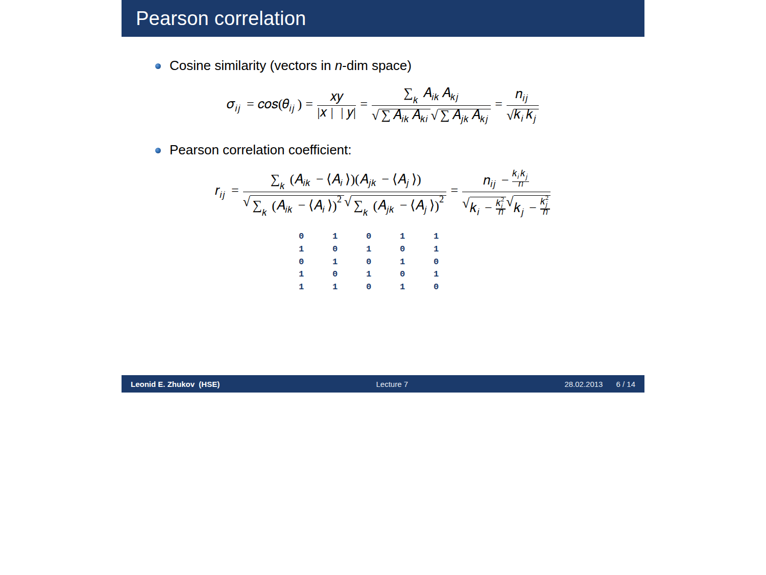Pearson correlation
Cosine similarity (vectors in n-dim space)
σij = cos (θij) = xy |x||y| = ∑k Aik Akj ∑ Aik Aki ∑ Ajk Akj = nij ki kj
Pearson correlation coefficient:
rij = ∑k ( Aik − ⟨Ai⟩ ) ( Ajk − ⟨Aj⟩ ) ∑k ( Aik − ⟨Ai⟩ ) 2 ∑k ( Ajk − ⟨Aj⟩ ) 2 = nij − kikj n ki − ki2 n kj − kj2 n
| 0 | 1 | 0 | 1 | 1 |
| 1 | 0 | 1 | 0 | 1 |
| 0 | 1 | 0 | 1 | 0 |
| 1 | 0 | 1 | 0 | 1 |
| 1 | 1 | 0 | 1 | 0 |
Leonid E. Zhukov (HSE)
Lecture 7
28.02.2013 6 / 14